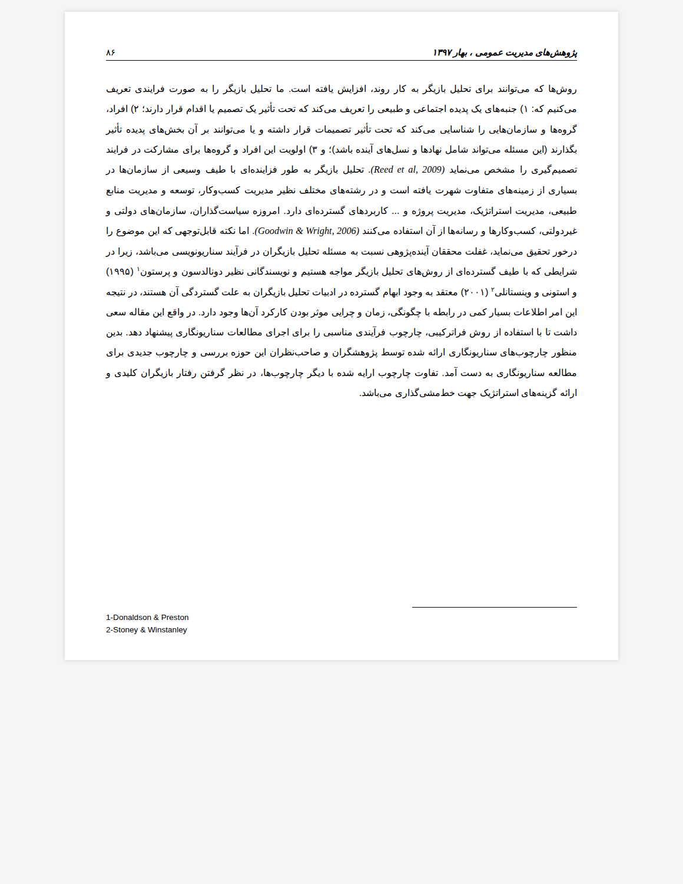پژوهش‌های مدیریت عمومی ، بهار ۱۳۹۷ ۸۶
روش‌ها که می‌توانند برای تحلیل بازیگر به کار روند، افزایش یافته است. ما تحلیل بازیگر را به صورت فرایندی تعریف می‌کنیم که: ۱) جنبه‌های یک پدیده اجتماعی و طبیعی را تعریف می‌کند که تحت تأثیر یک تصمیم یا اقدام قرار دارند؛ ۲) افراد، گروه‌ها و سازمان‌هایی را شناسایی می‌کند که تحت تأثیر تصمیمات قرار داشته و یا می‌توانند بر آن بخش‌های پدیده تأثیر بگذارند (این مسئله می‌تواند شامل نهادها و نسل‌های آینده باشد)؛ و ۳) اولویت این افراد و گروه‌ها برای مشارکت در فرایند تصمیم‌گیری را مشخص می‌نماید (Reed et al, 2009). تحلیل بازیگر به طور فزاینده‌ای با طیف وسیعی از سازمان‌ها در بسیاری از زمینه‌های متفاوت شهرت یافته است و در رشته‌های مختلف نظیر مدیریت کسب‌وکار، توسعه و مدیریت منابع طبیعی، مدیریت استراتژیک، مدیریت پروژه و ... کاربردهای گسترده‌ای دارد. امروزه سیاست‌گذاران، سازمان‌های دولتی و غیردولتی، کسب‌وکارها و رسانه‌ها از آن استفاده می‌کنند (Goodwin & Wright, 2006). اما نکته قابل‌توجهی که این موضوع را درخور تحقیق می‌نماید، غفلت محققان آینده‌پژوهی نسبت به مسئله تحلیل بازیگران در فرآیند سناریونویسی می‌باشد، زیرا در شرایطی که با طیف گسترده‌ای از روش‌های تحلیل بازیگر مواجه هستیم و نویسندگانی نظیر دونالدسون و پرستون۱ (۱۹۹۵) و استونی و وینستانلی۲ (۲۰۰۱) معتقد به وجود ابهام گسترده در ادبیات تحلیل بازیگران به علت گستردگی آن هستند، در نتیجه این امر اطلاعات بسیار کمی در رابطه با چگونگی، زمان و چرایی موثر بودن کارکرد آن‌ها وجود دارد. در واقع این مقاله سعی داشت تا با استفاده از روش فراترکیبی، چارچوب فرآیندی مناسبی را برای اجرای مطالعات سناریونگاری پیشنهاد دهد. بدین منظور چارچوب‌های سناریونگاری ارائه شده توسط پژوهشگران و صاحب‌نظران این حوزه بررسی و چارچوب جدیدی برای مطالعه سناریونگاری به دست آمد. تفاوت چارچوب ارایه شده با دیگر چارچوب‌ها، در نظر گرفتن رفتار بازیگران کلیدی و ارائه گزینه‌های استراتژیک جهت خط‌مشی‌گذاری می‌باشد.
1-Donaldson & Preston
2-Stoney & Winstanley